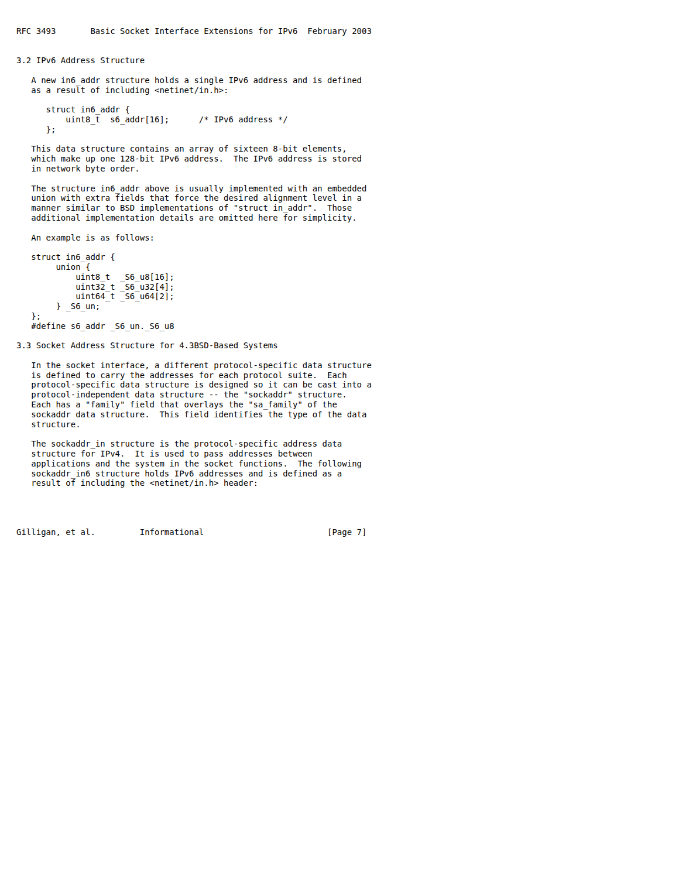RFC 3493 Basic Socket Interface Extensions for IPv6 February 2003 3.2 IPv6 Address Structure A new in6_addr structure holds a single IPv6 address and is defined as a result of including <netinet/in.h>: struct in6_addr { uint8_t s6_addr[16]; /* IPv6 address */ }; This data structure contains an array of sixteen 8-bit elements, which make up one 128-bit IPv6 address. The IPv6 address is stored in network byte order. The structure in6_addr above is usually implemented with an embedded union with extra fields that force the desired alignment level in a manner similar to BSD implementations of "struct in_addr". Those additional implementation details are omitted here for simplicity. An example is as follows: struct in6_addr { union { uint8_t _S6_u8[16]; uint32_t _S6_u32[4]; uint64_t _S6_u64[2]; } _S6_un; }; #define s6_addr _S6_un._S6_u8 3.3 Socket Address Structure for 4.3BSD-Based Systems In the socket interface, a different protocol-specific data structure is defined to carry the addresses for each protocol suite. Each protocol-specific data structure is designed so it can be cast into a protocol-independent data structure -- the "sockaddr" structure. Each has a "family" field that overlays the "sa_family" of the sockaddr data structure. This field identifies the type of the data structure. The sockaddr_in structure is the protocol-specific address data structure for IPv4. It is used to pass addresses between applications and the system in the socket functions. The following sockaddr_in6 structure holds IPv6 addresses and is defined as a result of including the <netinet/in.h> header: Gilligan, et al. Informational [Page 7]